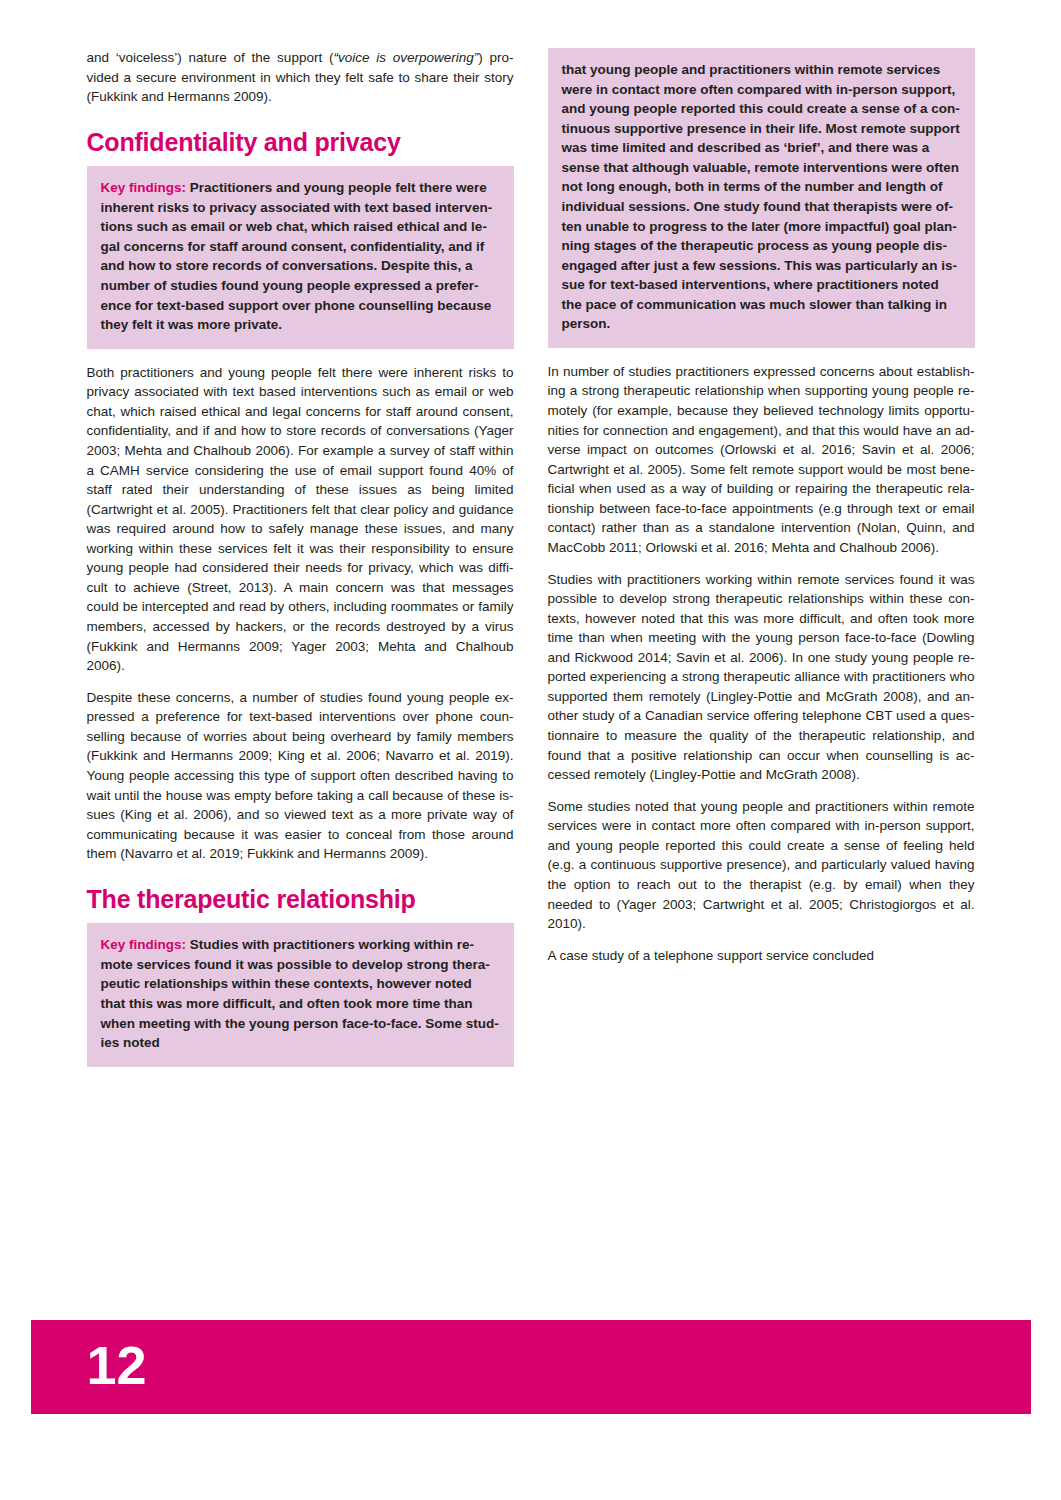and ‘voiceless’) nature of the support (“voice is overpowering”) provided a secure environment in which they felt safe to share their story (Fukkink and Hermanns 2009).
Confidentiality and privacy
Key findings: Practitioners and young people felt there were inherent risks to privacy associated with text based interventions such as email or web chat, which raised ethical and legal concerns for staff around consent, confidentiality, and if and how to store records of conversations. Despite this, a number of studies found young people expressed a preference for text-based support over phone counselling because they felt it was more private.
Both practitioners and young people felt there were inherent risks to privacy associated with text based interventions such as email or web chat, which raised ethical and legal concerns for staff around consent, confidentiality, and if and how to store records of conversations (Yager 2003; Mehta and Chalhoub 2006). For example a survey of staff within a CAMH service considering the use of email support found 40% of staff rated their understanding of these issues as being limited (Cartwright et al. 2005). Practitioners felt that clear policy and guidance was required around how to safely manage these issues, and many working within these services felt it was their responsibility to ensure young people had considered their needs for privacy, which was difficult to achieve (Street, 2013). A main concern was that messages could be intercepted and read by others, including roommates or family members, accessed by hackers, or the records destroyed by a virus (Fukkink and Hermanns 2009; Yager 2003; Mehta and Chalhoub 2006).
Despite these concerns, a number of studies found young people expressed a preference for text-based interventions over phone counselling because of worries about being overheard by family members (Fukkink and Hermanns 2009; King et al. 2006; Navarro et al. 2019). Young people accessing this type of support often described having to wait until the house was empty before taking a call because of these issues (King et al. 2006), and so viewed text as a more private way of communicating because it was easier to conceal from those around them (Navarro et al. 2019; Fukkink and Hermanns 2009).
The therapeutic relationship
Key findings: Studies with practitioners working within remote services found it was possible to develop strong therapeutic relationships within these contexts, however noted that this was more difficult, and often took more time than when meeting with the young person face-to-face. Some studies noted
that young people and practitioners within remote services were in contact more often compared with in-person support, and young people reported this could create a sense of a continuous supportive presence in their life. Most remote support was time limited and described as ‘brief’, and there was a sense that although valuable, remote interventions were often not long enough, both in terms of the number and length of individual sessions. One study found that therapists were often unable to progress to the later (more impactful) goal planning stages of the therapeutic process as young people disengaged after just a few sessions. This was particularly an issue for text-based interventions, where practitioners noted the pace of communication was much slower than talking in person.
In number of studies practitioners expressed concerns about establishing a strong therapeutic relationship when supporting young people remotely (for example, because they believed technology limits opportunities for connection and engagement), and that this would have an adverse impact on outcomes (Orlowski et al. 2016; Savin et al. 2006; Cartwright et al. 2005). Some felt remote support would be most beneficial when used as a way of building or repairing the therapeutic relationship between face-to-face appointments (e.g through text or email contact) rather than as a standalone intervention (Nolan, Quinn, and MacCobb 2011; Orlowski et al. 2016; Mehta and Chalhoub 2006).
Studies with practitioners working within remote services found it was possible to develop strong therapeutic relationships within these contexts, however noted that this was more difficult, and often took more time than when meeting with the young person face-to-face (Dowling and Rickwood 2014; Savin et al. 2006). In one study young people reported experiencing a strong therapeutic alliance with practitioners who supported them remotely (Lingley-Pottie and McGrath 2008), and another study of a Canadian service offering telephone CBT used a questionnaire to measure the quality of the therapeutic relationship, and found that a positive relationship can occur when counselling is accessed remotely (Lingley-Pottie and McGrath 2008).
Some studies noted that young people and practitioners within remote services were in contact more often compared with in-person support, and young people reported this could create a sense of feeling held (e.g. a continuous supportive presence), and particularly valued having the option to reach out to the therapist (e.g. by email) when they needed to (Yager 2003; Cartwright et al. 2005; Christogiorgos et al. 2010).
A case study of a telephone support service concluded
12